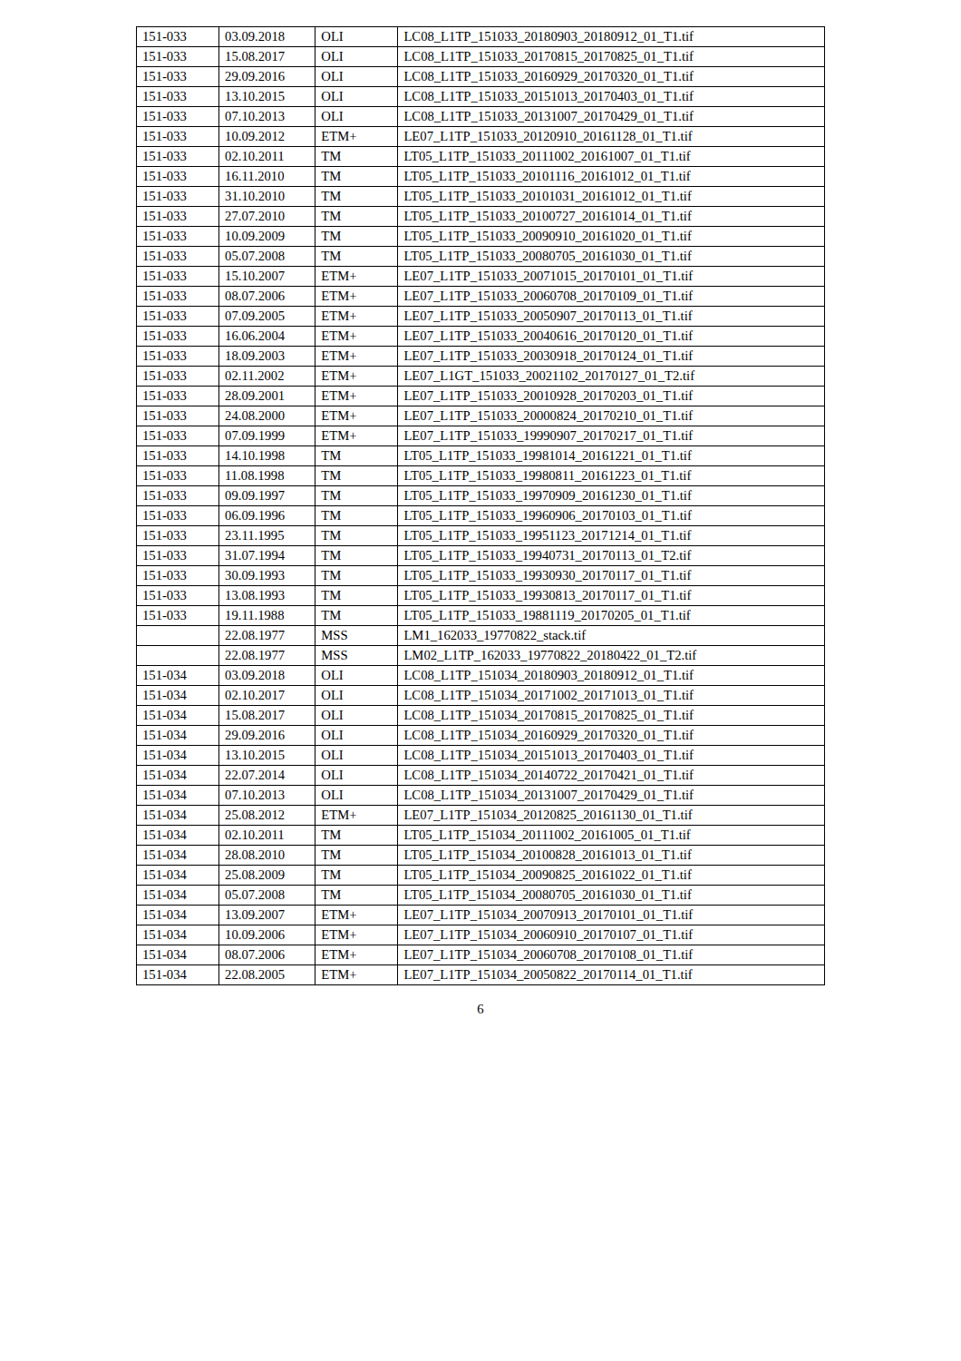| 151-033 | 03.09.2018 | OLI | LC08_L1TP_151033_20180903_20180912_01_T1.tif |
| 151-033 | 15.08.2017 | OLI | LC08_L1TP_151033_20170815_20170825_01_T1.tif |
| 151-033 | 29.09.2016 | OLI | LC08_L1TP_151033_20160929_20170320_01_T1.tif |
| 151-033 | 13.10.2015 | OLI | LC08_L1TP_151033_20151013_20170403_01_T1.tif |
| 151-033 | 07.10.2013 | OLI | LC08_L1TP_151033_20131007_20170429_01_T1.tif |
| 151-033 | 10.09.2012 | ETM+ | LE07_L1TP_151033_20120910_20161128_01_T1.tif |
| 151-033 | 02.10.2011 | TM | LT05_L1TP_151033_20111002_20161007_01_T1.tif |
| 151-033 | 16.11.2010 | TM | LT05_L1TP_151033_20101116_20161012_01_T1.tif |
| 151-033 | 31.10.2010 | TM | LT05_L1TP_151033_20101031_20161012_01_T1.tif |
| 151-033 | 27.07.2010 | TM | LT05_L1TP_151033_20100727_20161014_01_T1.tif |
| 151-033 | 10.09.2009 | TM | LT05_L1TP_151033_20090910_20161020_01_T1.tif |
| 151-033 | 05.07.2008 | TM | LT05_L1TP_151033_20080705_20161030_01_T1.tif |
| 151-033 | 15.10.2007 | ETM+ | LE07_L1TP_151033_20071015_20170101_01_T1.tif |
| 151-033 | 08.07.2006 | ETM+ | LE07_L1TP_151033_20060708_20170109_01_T1.tif |
| 151-033 | 07.09.2005 | ETM+ | LE07_L1TP_151033_20050907_20170113_01_T1.tif |
| 151-033 | 16.06.2004 | ETM+ | LE07_L1TP_151033_20040616_20170120_01_T1.tif |
| 151-033 | 18.09.2003 | ETM+ | LE07_L1TP_151033_20030918_20170124_01_T1.tif |
| 151-033 | 02.11.2002 | ETM+ | LE07_L1GT_151033_20021102_20170127_01_T2.tif |
| 151-033 | 28.09.2001 | ETM+ | LE07_L1TP_151033_20010928_20170203_01_T1.tif |
| 151-033 | 24.08.2000 | ETM+ | LE07_L1TP_151033_20000824_20170210_01_T1.tif |
| 151-033 | 07.09.1999 | ETM+ | LE07_L1TP_151033_19990907_20170217_01_T1.tif |
| 151-033 | 14.10.1998 | TM | LT05_L1TP_151033_19981014_20161221_01_T1.tif |
| 151-033 | 11.08.1998 | TM | LT05_L1TP_151033_19980811_20161223_01_T1.tif |
| 151-033 | 09.09.1997 | TM | LT05_L1TP_151033_19970909_20161230_01_T1.tif |
| 151-033 | 06.09.1996 | TM | LT05_L1TP_151033_19960906_20170103_01_T1.tif |
| 151-033 | 23.11.1995 | TM | LT05_L1TP_151033_19951123_20171214_01_T1.tif |
| 151-033 | 31.07.1994 | TM | LT05_L1TP_151033_19940731_20170113_01_T2.tif |
| 151-033 | 30.09.1993 | TM | LT05_L1TP_151033_19930930_20170117_01_T1.tif |
| 151-033 | 13.08.1993 | TM | LT05_L1TP_151033_19930813_20170117_01_T1.tif |
| 151-033 | 19.11.1988 | TM | LT05_L1TP_151033_19881119_20170205_01_T1.tif |
| | 22.08.1977 | MSS | LM1_162033_19770822_stack.tif |
| | 22.08.1977 | MSS | LM02_L1TP_162033_19770822_20180422_01_T2.tif |
| 151-034 | 03.09.2018 | OLI | LC08_L1TP_151034_20180903_20180912_01_T1.tif |
| 151-034 | 02.10.2017 | OLI | LC08_L1TP_151034_20171002_20171013_01_T1.tif |
| 151-034 | 15.08.2017 | OLI | LC08_L1TP_151034_20170815_20170825_01_T1.tif |
| 151-034 | 29.09.2016 | OLI | LC08_L1TP_151034_20160929_20170320_01_T1.tif |
| 151-034 | 13.10.2015 | OLI | LC08_L1TP_151034_20151013_20170403_01_T1.tif |
| 151-034 | 22.07.2014 | OLI | LC08_L1TP_151034_20140722_20170421_01_T1.tif |
| 151-034 | 07.10.2013 | OLI | LC08_L1TP_151034_20131007_20170429_01_T1.tif |
| 151-034 | 25.08.2012 | ETM+ | LE07_L1TP_151034_20120825_20161130_01_T1.tif |
| 151-034 | 02.10.2011 | TM | LT05_L1TP_151034_20111002_20161005_01_T1.tif |
| 151-034 | 28.08.2010 | TM | LT05_L1TP_151034_20100828_20161013_01_T1.tif |
| 151-034 | 25.08.2009 | TM | LT05_L1TP_151034_20090825_20161022_01_T1.tif |
| 151-034 | 05.07.2008 | TM | LT05_L1TP_151034_20080705_20161030_01_T1.tif |
| 151-034 | 13.09.2007 | ETM+ | LE07_L1TP_151034_20070913_20170101_01_T1.tif |
| 151-034 | 10.09.2006 | ETM+ | LE07_L1TP_151034_20060910_20170107_01_T1.tif |
| 151-034 | 08.07.2006 | ETM+ | LE07_L1TP_151034_20060708_20170108_01_T1.tif |
| 151-034 | 22.08.2005 | ETM+ | LE07_L1TP_151034_20050822_20170114_01_T1.tif |
6